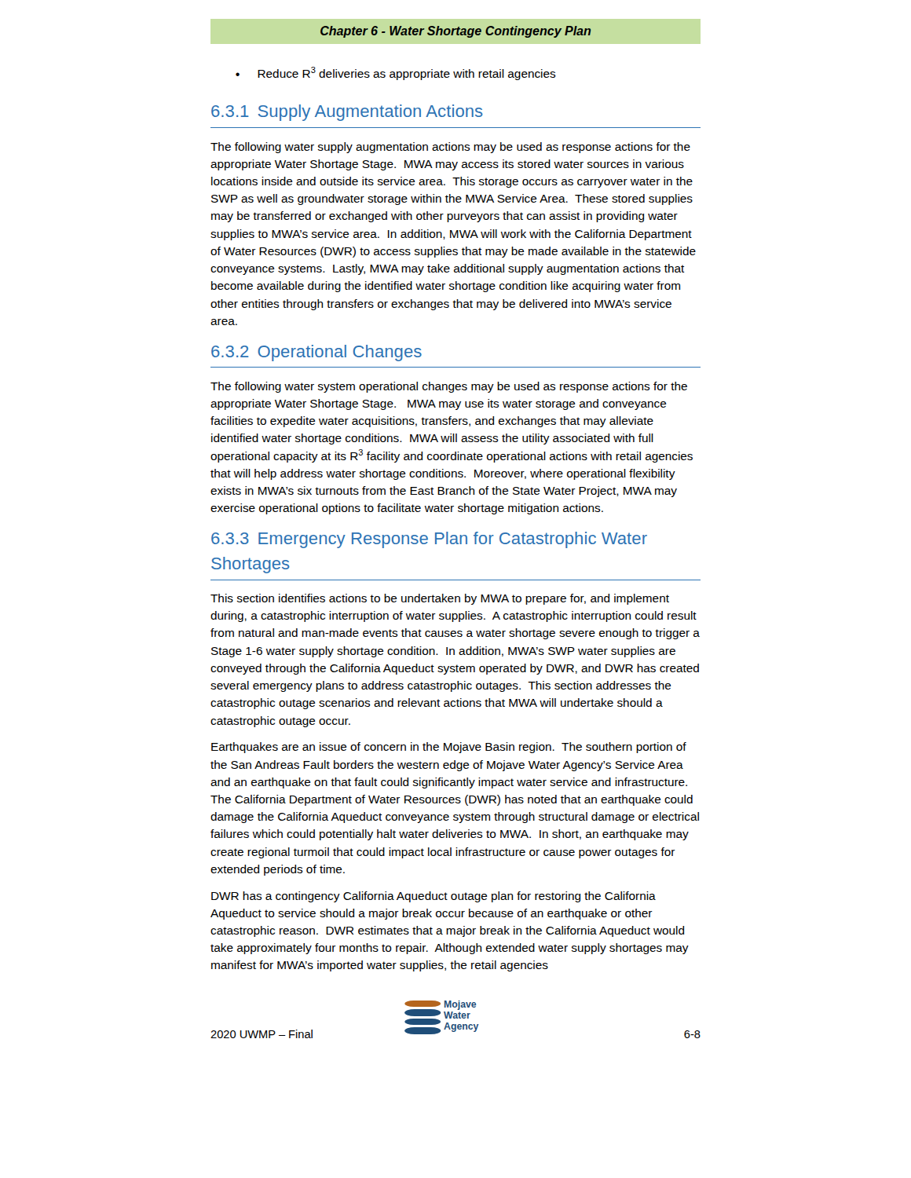Chapter 6 - Water Shortage Contingency Plan
Reduce R3 deliveries as appropriate with retail agencies
6.3.1 Supply Augmentation Actions
The following water supply augmentation actions may be used as response actions for the appropriate Water Shortage Stage. MWA may access its stored water sources in various locations inside and outside its service area. This storage occurs as carryover water in the SWP as well as groundwater storage within the MWA Service Area. These stored supplies may be transferred or exchanged with other purveyors that can assist in providing water supplies to MWA’s service area. In addition, MWA will work with the California Department of Water Resources (DWR) to access supplies that may be made available in the statewide conveyance systems. Lastly, MWA may take additional supply augmentation actions that become available during the identified water shortage condition like acquiring water from other entities through transfers or exchanges that may be delivered into MWA’s service area.
6.3.2 Operational Changes
The following water system operational changes may be used as response actions for the appropriate Water Shortage Stage. MWA may use its water storage and conveyance facilities to expedite water acquisitions, transfers, and exchanges that may alleviate identified water shortage conditions. MWA will assess the utility associated with full operational capacity at its R3 facility and coordinate operational actions with retail agencies that will help address water shortage conditions. Moreover, where operational flexibility exists in MWA’s six turnouts from the East Branch of the State Water Project, MWA may exercise operational options to facilitate water shortage mitigation actions.
6.3.3 Emergency Response Plan for Catastrophic Water Shortages
This section identifies actions to be undertaken by MWA to prepare for, and implement during, a catastrophic interruption of water supplies. A catastrophic interruption could result from natural and man-made events that causes a water shortage severe enough to trigger a Stage 1-6 water supply shortage condition. In addition, MWA’s SWP water supplies are conveyed through the California Aqueduct system operated by DWR, and DWR has created several emergency plans to address catastrophic outages. This section addresses the catastrophic outage scenarios and relevant actions that MWA will undertake should a catastrophic outage occur.
Earthquakes are an issue of concern in the Mojave Basin region. The southern portion of the San Andreas Fault borders the western edge of Mojave Water Agency’s Service Area and an earthquake on that fault could significantly impact water service and infrastructure. The California Department of Water Resources (DWR) has noted that an earthquake could damage the California Aqueduct conveyance system through structural damage or electrical failures which could potentially halt water deliveries to MWA. In short, an earthquake may create regional turmoil that could impact local infrastructure or cause power outages for extended periods of time.
DWR has a contingency California Aqueduct outage plan for restoring the California Aqueduct to service should a major break occur because of an earthquake or other catastrophic reason. DWR estimates that a major break in the California Aqueduct would take approximately four months to repair. Although extended water supply shortages may manifest for MWA’s imported water supplies, the retail agencies
2020 UWMP – Final
Mojave
Water
Agency
6-8